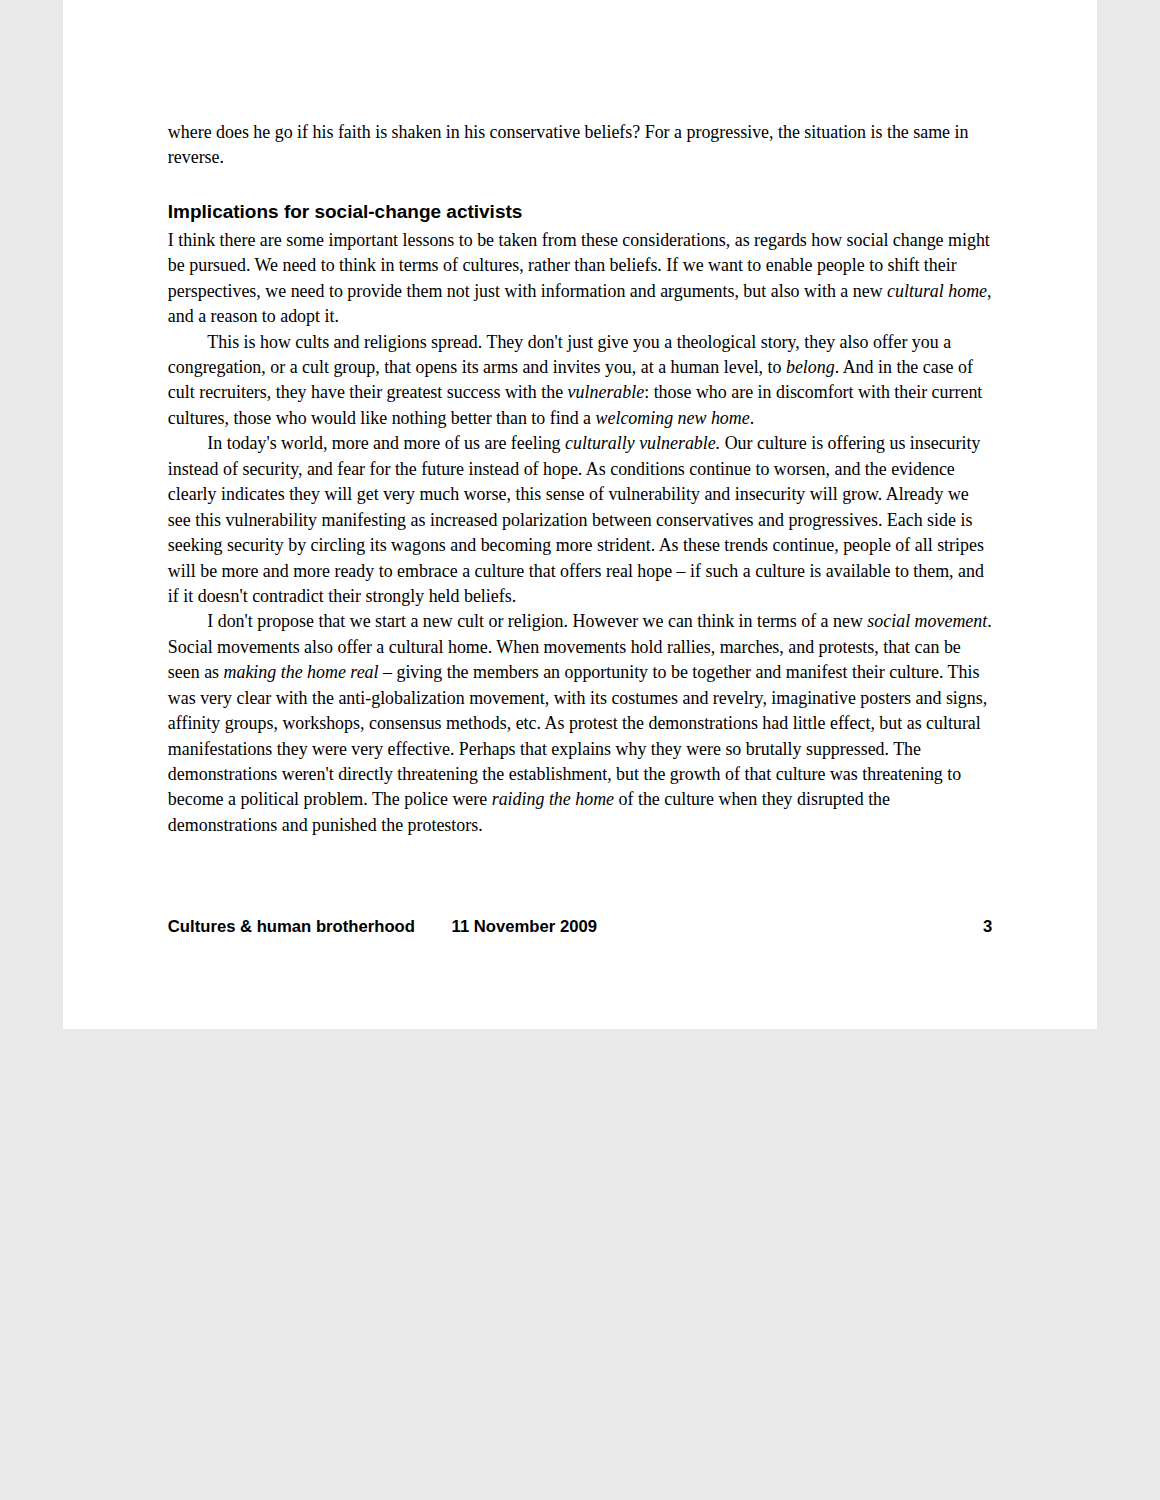where does he go if his faith is shaken in his conservative beliefs? For a progressive, the situation is the same in reverse.
Implications for social-change activists
I think there are some important lessons to be taken from these considerations, as regards how social change might be pursued. We need to think in terms of cultures, rather than beliefs. If we want to enable people to shift their perspectives, we need to provide them not just with information and arguments, but also with a new cultural home, and a reason to adopt it.
This is how cults and religions spread. They don't just give you a theological story, they also offer you a congregation, or a cult group, that opens its arms and invites you, at a human level, to belong. And in the case of cult recruiters, they have their greatest success with the vulnerable: those who are in discomfort with their current cultures, those who would like nothing better than to find a welcoming new home.
In today's world, more and more of us are feeling culturally vulnerable. Our culture is offering us insecurity instead of security, and fear for the future instead of hope. As conditions continue to worsen, and the evidence clearly indicates they will get very much worse, this sense of vulnerability and insecurity will grow. Already we see this vulnerability manifesting as increased polarization between conservatives and progressives. Each side is seeking security by circling its wagons and becoming more strident. As these trends continue, people of all stripes will be more and more ready to embrace a culture that offers real hope – if such a culture is available to them, and if it doesn't contradict their strongly held beliefs.
I don't propose that we start a new cult or religion. However we can think in terms of a new social movement. Social movements also offer a cultural home. When movements hold rallies, marches, and protests, that can be seen as making the home real – giving the members an opportunity to be together and manifest their culture. This was very clear with the anti-globalization movement, with its costumes and revelry, imaginative posters and signs, affinity groups, workshops, consensus methods, etc. As protest the demonstrations had little effect, but as cultural manifestations they were very effective. Perhaps that explains why they were so brutally suppressed. The demonstrations weren't directly threatening the establishment, but the growth of that culture was threatening to become a political problem. The police were raiding the home of the culture when they disrupted the demonstrations and punished the protestors.
Cultures & human brotherhood11 November 2009 3